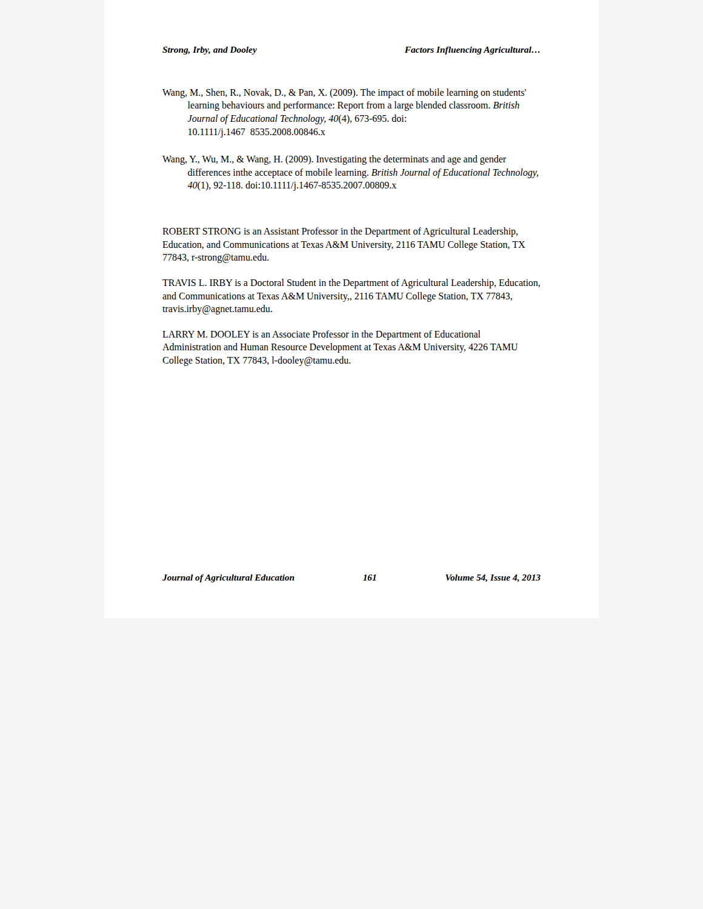Strong, Irby, and Dooley Factors Influencing Agricultural…
Wang, M., Shen, R., Novak, D., & Pan, X. (2009). The impact of mobile learning on students' learning behaviours and performance: Report from a large blended classroom. British Journal of Educational Technology, 40(4), 673-695. doi: 10.1111/j.1467 8535.2008.00846.x
Wang, Y., Wu, M., & Wang, H. (2009). Investigating the determinats and age and gender differences inthe acceptace of mobile learning. British Journal of Educational Technology, 40(1), 92-118. doi:10.1111/j.1467-8535.2007.00809.x
ROBERT STRONG is an Assistant Professor in the Department of Agricultural Leadership, Education, and Communications at Texas A&M University, 2116 TAMU College Station, TX 77843, r-strong@tamu.edu.
TRAVIS L. IRBY is a Doctoral Student in the Department of Agricultural Leadership, Education, and Communications at Texas A&M University,, 2116 TAMU College Station, TX 77843, travis.irby@agnet.tamu.edu.
LARRY M. DOOLEY is an Associate Professor in the Department of Educational Administration and Human Resource Development at Texas A&M University, 4226 TAMU College Station, TX 77843, l-dooley@tamu.edu.
Journal of Agricultural Education 161 Volume 54, Issue 4, 2013